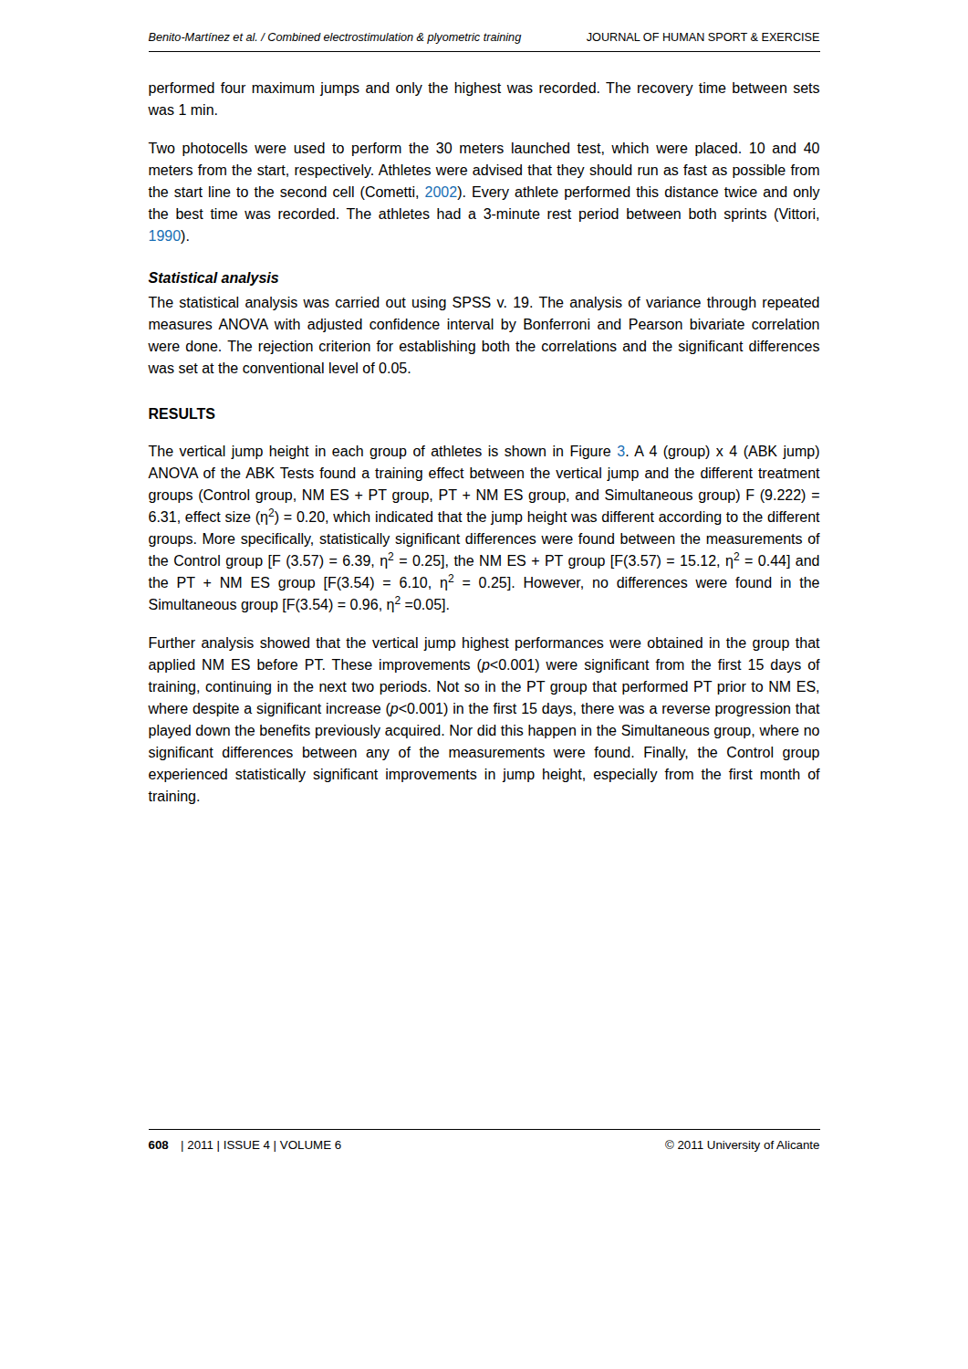Benito-Martínez et al. / Combined electrostimulation & plyometric training JOURNAL OF HUMAN SPORT & EXERCISE
performed four maximum jumps and only the highest was recorded. The recovery time between sets was 1 min.
Two photocells were used to perform the 30 meters launched test, which were placed. 10 and 40 meters from the start, respectively. Athletes were advised that they should run as fast as possible from the start line to the second cell (Cometti, 2002). Every athlete performed this distance twice and only the best time was recorded. The athletes had a 3-minute rest period between both sprints (Vittori, 1990).
Statistical analysis
The statistical analysis was carried out using SPSS v. 19. The analysis of variance through repeated measures ANOVA with adjusted confidence interval by Bonferroni and Pearson bivariate correlation were done. The rejection criterion for establishing both the correlations and the significant differences was set at the conventional level of 0.05.
Results
The vertical jump height in each group of athletes is shown in Figure 3. A 4 (group) x 4 (ABK jump) ANOVA of the ABK Tests found a training effect between the vertical jump and the different treatment groups (Control group, NM ES + PT group, PT + NM ES group, and Simultaneous group) F (9.222) = 6.31, effect size (η2) = 0.20, which indicated that the jump height was different according to the different groups. More specifically, statistically significant differences were found between the measurements of the Control group [F (3.57) = 6.39, η2 = 0.25], the NM ES + PT group [F(3.57) = 15.12, η2 = 0.44] and the PT + NM ES group [F(3.54) = 6.10, η2 = 0.25]. However, no differences were found in the Simultaneous group [F(3.54) = 0.96, η2 =0.05].
Further analysis showed that the vertical jump highest performances were obtained in the group that applied NM ES before PT. These improvements (p<0.001) were significant from the first 15 days of training, continuing in the next two periods. Not so in the PT group that performed PT prior to NM ES, where despite a significant increase (p<0.001) in the first 15 days, there was a reverse progression that played down the benefits previously acquired. Nor did this happen in the Simultaneous group, where no significant differences between any of the measurements were found. Finally, the Control group experienced statistically significant improvements in jump height, especially from the first month of training.
608 | 2011 | ISSUE 4 | VOLUME 6 © 2011 University of Alicante